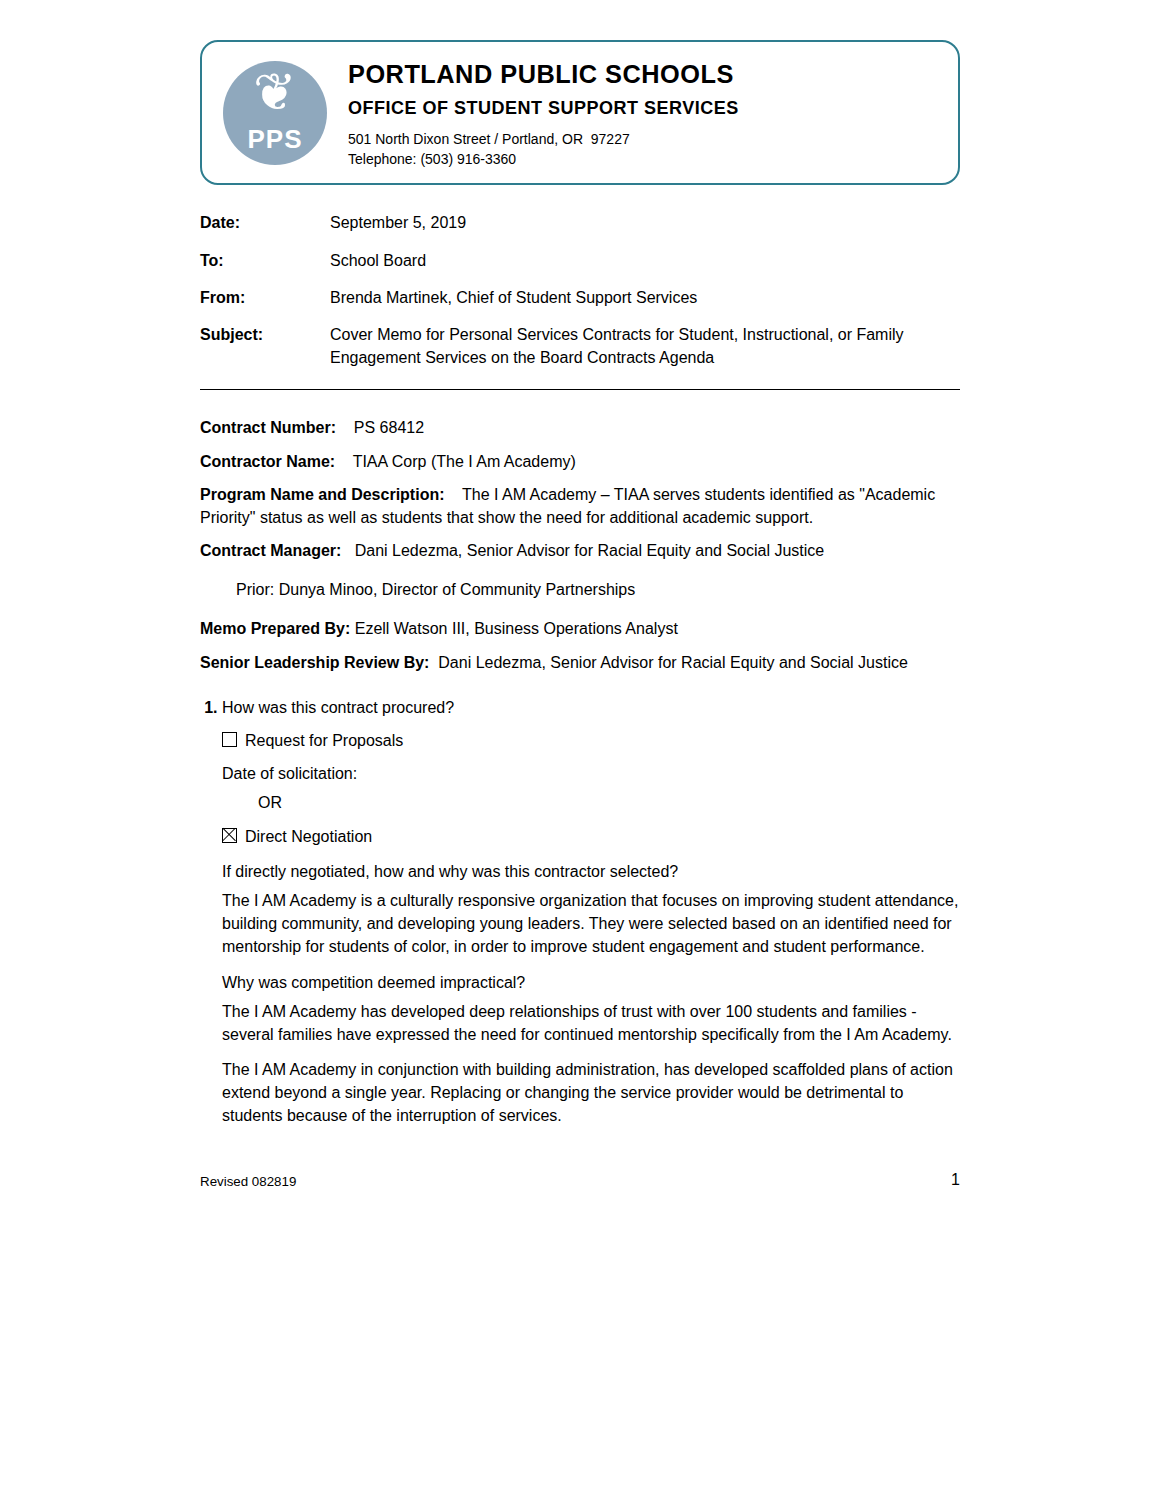❦ PPS
PORTLAND PUBLIC SCHOOLS
OFFICE OF STUDENT SUPPORT SERVICES
501 North Dixon Street / Portland, OR 97227
Telephone: (503) 916-3360
| Date: | September 5, 2019 |
| To: | School Board |
| From: | Brenda Martinek, Chief of Student Support Services |
| Subject: | Cover Memo for Personal Services Contracts for Student, Instructional, or Family Engagement Services on the Board Contracts Agenda |
Contract Number: PS 68412
Contractor Name: TIAA Corp (The I Am Academy)
Program Name and Description: The I AM Academy – TIAA serves students identified as "Academic Priority" status as well as students that show the need for additional academic support.
Contract Manager: Dani Ledezma, Senior Advisor for Racial Equity and Social Justice
Prior: Dunya Minoo, Director of Community Partnerships
Memo Prepared By: Ezell Watson III, Business Operations Analyst
Senior Leadership Review By: Dani Ledezma, Senior Advisor for Racial Equity and Social Justice
How was this contract procured?
Request for Proposals
Date of solicitation:
OR
Direct Negotiation
If directly negotiated, how and why was this contractor selected?
The I AM Academy is a culturally responsive organization that focuses on improving student attendance, building community, and developing young leaders. They were selected based on an identified need for mentorship for students of color, in order to improve student engagement and student performance.
Why was competition deemed impractical?
The I AM Academy has developed deep relationships of trust with over 100 students and families - several families have expressed the need for continued mentorship specifically from the I Am Academy.
The I AM Academy in conjunction with building administration, has developed scaffolded plans of action extend beyond a single year. Replacing or changing the service provider would be detrimental to students because of the interruption of services.
Revised 082819
1